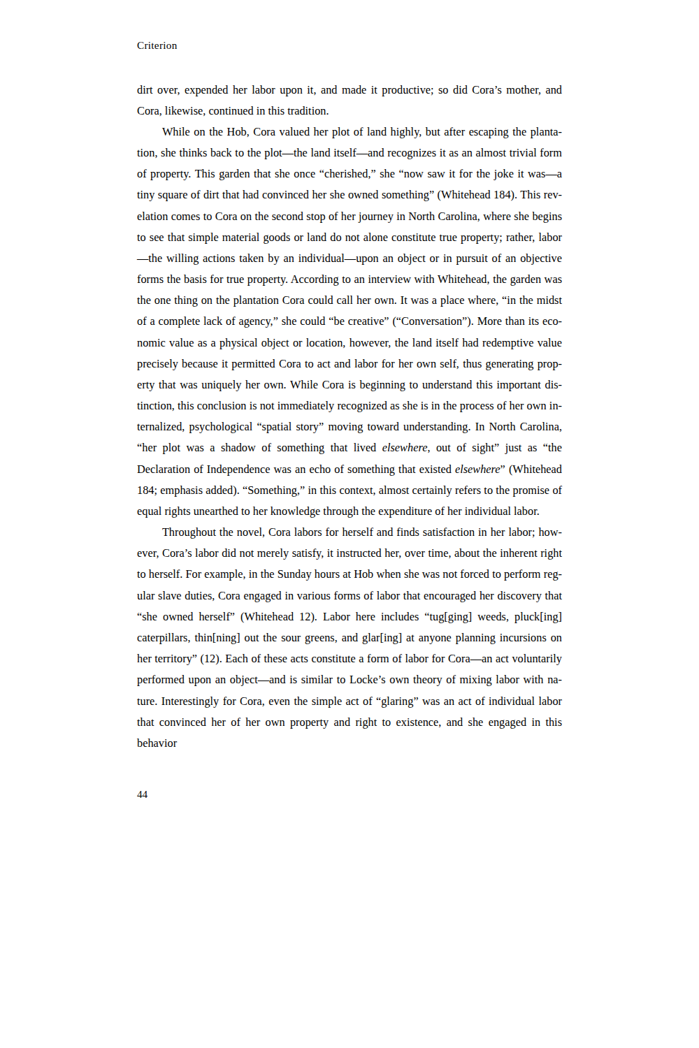Criterion
dirt over, expended her labor upon it, and made it productive; so did Cora’s mother, and Cora, likewise, continued in this tradition.
While on the Hob, Cora valued her plot of land highly, but after escaping the plantation, she thinks back to the plot—the land itself—and recognizes it as an almost trivial form of property. This garden that she once “cherished,” she “now saw it for the joke it was—a tiny square of dirt that had convinced her she owned something” (Whitehead 184). This revelation comes to Cora on the second stop of her journey in North Carolina, where she begins to see that simple material goods or land do not alone constitute true property; rather, labor—the willing actions taken by an individual—upon an object or in pursuit of an objective forms the basis for true property. According to an interview with Whitehead, the garden was the one thing on the plantation Cora could call her own. It was a place where, “in the midst of a complete lack of agency,” she could “be creative” (“Conversation”). More than its economic value as a physical object or location, however, the land itself had redemptive value precisely because it permitted Cora to act and labor for her own self, thus generating property that was uniquely her own. While Cora is beginning to understand this important distinction, this conclusion is not immediately recognized as she is in the process of her own internalized, psychological “spatial story” moving toward understanding. In North Carolina, “her plot was a shadow of something that lived elsewhere, out of sight” just as “the Declaration of Independence was an echo of something that existed elsewhere” (Whitehead 184; emphasis added). “Something,” in this context, almost certainly refers to the promise of equal rights unearthed to her knowledge through the expenditure of her individual labor.
Throughout the novel, Cora labors for herself and finds satisfaction in her labor; however, Cora’s labor did not merely satisfy, it instructed her, over time, about the inherent right to herself. For example, in the Sunday hours at Hob when she was not forced to perform regular slave duties, Cora engaged in various forms of labor that encouraged her discovery that “she owned herself” (Whitehead 12). Labor here includes “tug[ging] weeds, pluck[ing] caterpillars, thin[ning] out the sour greens, and glar[ing] at anyone planning incursions on her territory” (12). Each of these acts constitute a form of labor for Cora—an act voluntarily performed upon an object—and is similar to Locke’s own theory of mixing labor with nature. Interestingly for Cora, even the simple act of “glaring” was an act of individual labor that convinced her of her own property and right to existence, and she engaged in this behavior
44